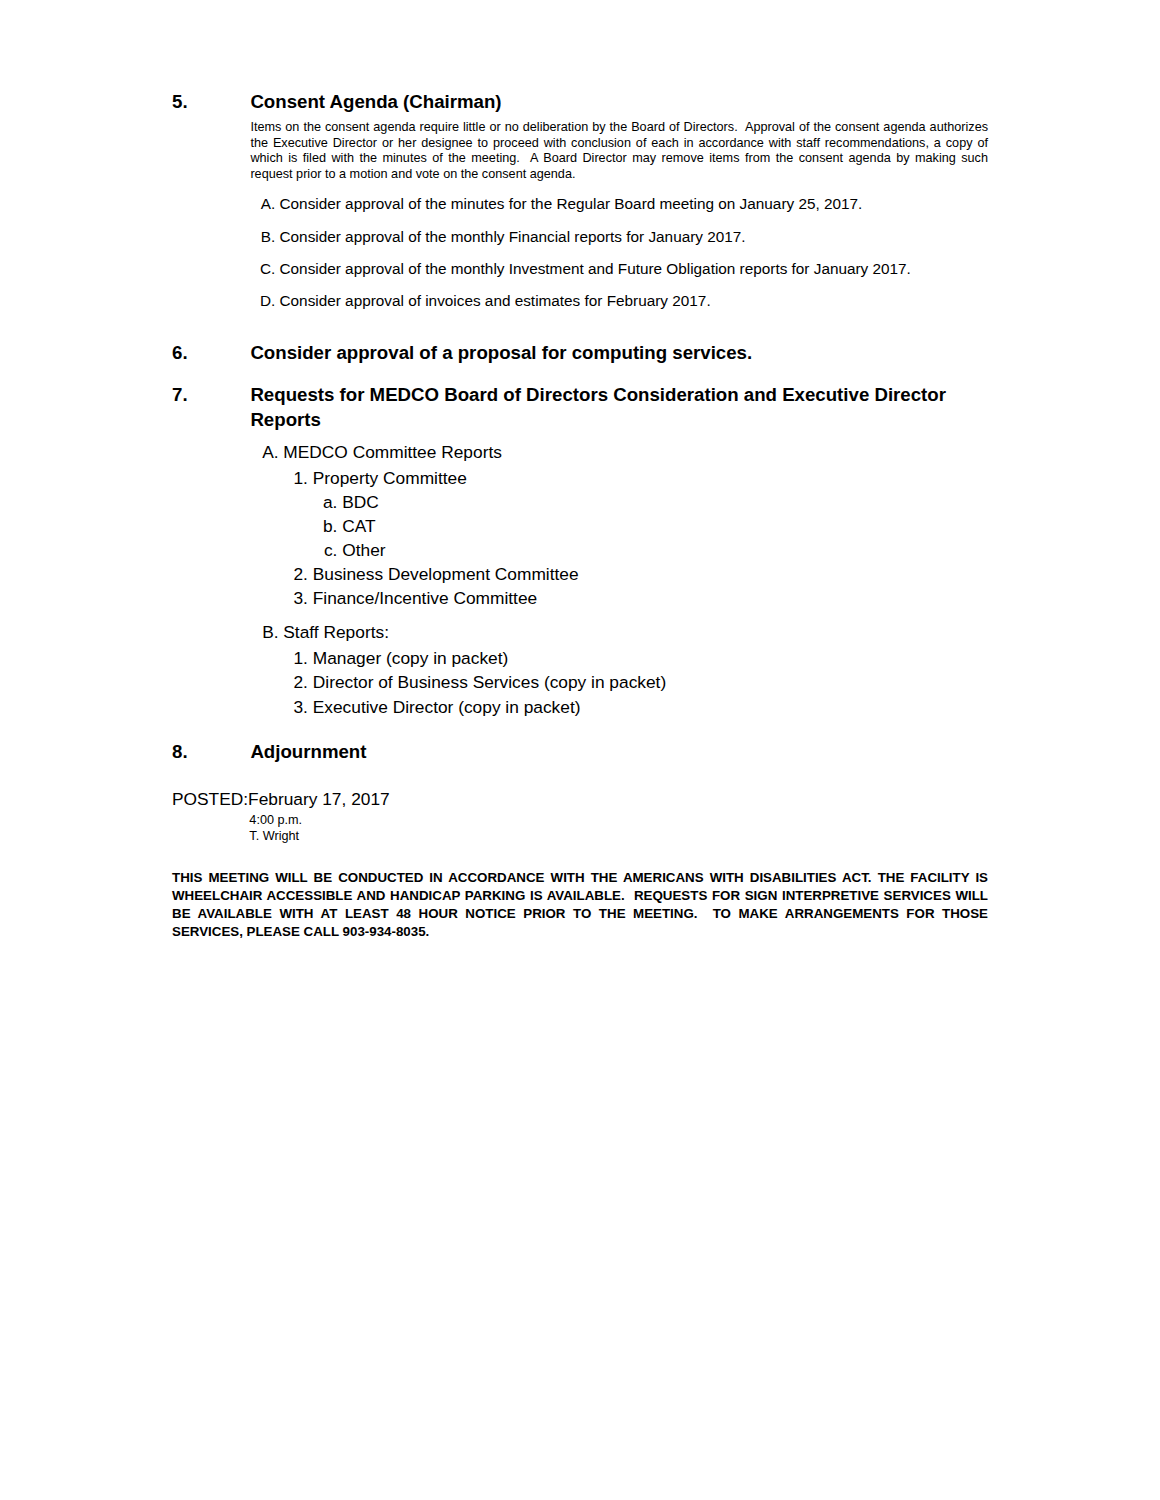5.
Consent Agenda (Chairman)
Items on the consent agenda require little or no deliberation by the Board of Directors. Approval of the consent agenda authorizes the Executive Director or her designee to proceed with conclusion of each in accordance with staff recommendations, a copy of which is filed with the minutes of the meeting. A Board Director may remove items from the consent agenda by making such request prior to a motion and vote on the consent agenda.
Consider approval of the minutes for the Regular Board meeting on January 25, 2017.
Consider approval of the monthly Financial reports for January 2017.
Consider approval of the monthly Investment and Future Obligation reports for January 2017.
Consider approval of invoices and estimates for February 2017.
6.
Consider approval of a proposal for computing services.
7.
Requests for MEDCO Board of Directors Consideration and Executive Director Reports
MEDCO Committee Reports
Property Committee
BDC
CAT
Other
Business Development Committee
Finance/Incentive Committee
Staff Reports:
Manager (copy in packet)
Director of Business Services (copy in packet)
Executive Director (copy in packet)
8.
Adjournment
POSTED:
February 17, 2017
4:00 p.m.
T. Wright
THIS MEETING WILL BE CONDUCTED IN ACCORDANCE WITH THE AMERICANS WITH DISABILITIES ACT. THE FACILITY IS WHEELCHAIR ACCESSIBLE AND HANDICAP PARKING IS AVAILABLE. REQUESTS FOR SIGN INTERPRETIVE SERVICES WILL BE AVAILABLE WITH AT LEAST 48 HOUR NOTICE PRIOR TO THE MEETING. TO MAKE ARRANGEMENTS FOR THOSE SERVICES, PLEASE CALL 903-934-8035.